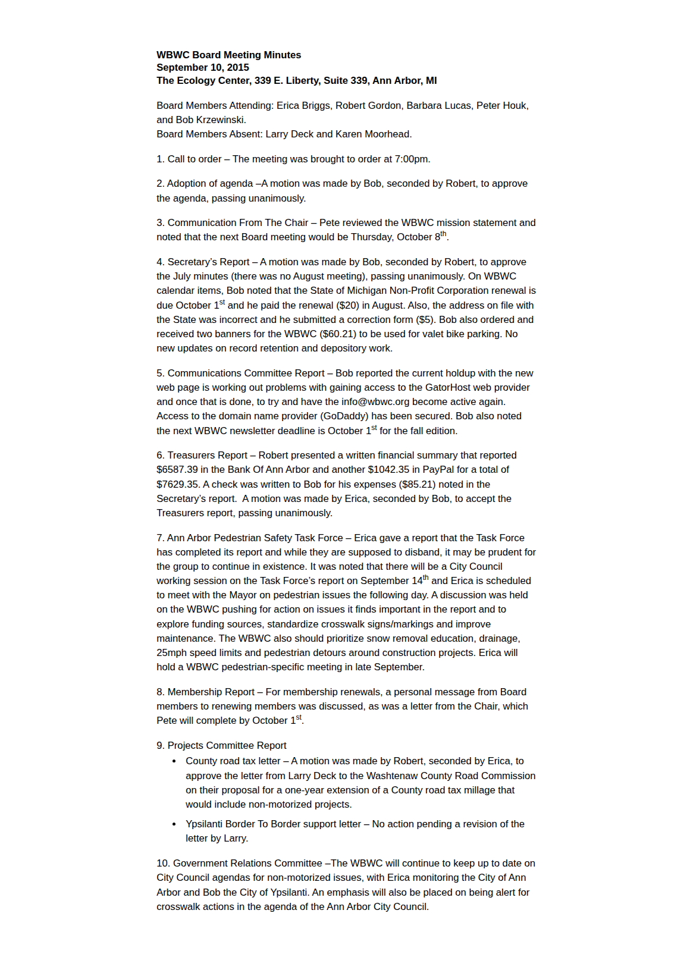WBWC Board Meeting Minutes
September 10, 2015
The Ecology Center, 339 E. Liberty, Suite 339, Ann Arbor, MI
Board Members Attending: Erica Briggs, Robert Gordon, Barbara Lucas, Peter Houk, and Bob Krzewinski.
Board Members Absent: Larry Deck and Karen Moorhead.
1. Call to order – The meeting was brought to order at 7:00pm.
2. Adoption of agenda –A motion was made by Bob, seconded by Robert, to approve the agenda, passing unanimously.
3. Communication From The Chair – Pete reviewed the WBWC mission statement and noted that the next Board meeting would be Thursday, October 8th.
4. Secretary’s Report – A motion was made by Bob, seconded by Robert, to approve the July minutes (there was no August meeting), passing unanimously. On WBWC calendar items, Bob noted that the State of Michigan Non-Profit Corporation renewal is due October 1st and he paid the renewal ($20) in August. Also, the address on file with the State was incorrect and he submitted a correction form ($5). Bob also ordered and received two banners for the WBWC ($60.21) to be used for valet bike parking. No new updates on record retention and depository work.
5. Communications Committee Report – Bob reported the current holdup with the new web page is working out problems with gaining access to the GatorHost web provider and once that is done, to try and have the info@wbwc.org become active again. Access to the domain name provider (GoDaddy) has been secured. Bob also noted the next WBWC newsletter deadline is October 1st for the fall edition.
6. Treasurers Report – Robert presented a written financial summary that reported $6587.39 in the Bank Of Ann Arbor and another $1042.35 in PayPal for a total of $7629.35. A check was written to Bob for his expenses ($85.21) noted in the Secretary’s report. A motion was made by Erica, seconded by Bob, to accept the Treasurers report, passing unanimously.
7. Ann Arbor Pedestrian Safety Task Force – Erica gave a report that the Task Force has completed its report and while they are supposed to disband, it may be prudent for the group to continue in existence. It was noted that there will be a City Council working session on the Task Force’s report on September 14th and Erica is scheduled to meet with the Mayor on pedestrian issues the following day. A discussion was held on the WBWC pushing for action on issues it finds important in the report and to explore funding sources, standardize crosswalk signs/markings and improve maintenance. The WBWC also should prioritize snow removal education, drainage, 25mph speed limits and pedestrian detours around construction projects. Erica will hold a WBWC pedestrian-specific meeting in late September.
8. Membership Report – For membership renewals, a personal message from Board members to renewing members was discussed, as was a letter from the Chair, which Pete will complete by October 1st.
9. Projects Committee Report
County road tax letter – A motion was made by Robert, seconded by Erica, to approve the letter from Larry Deck to the Washtenaw County Road Commission on their proposal for a one-year extension of a County road tax millage that would include non-motorized projects.
Ypsilanti Border To Border support letter – No action pending a revision of the letter by Larry.
10. Government Relations Committee –The WBWC will continue to keep up to date on City Council agendas for non-motorized issues, with Erica monitoring the City of Ann Arbor and Bob the City of Ypsilanti. An emphasis will also be placed on being alert for crosswalk actions in the agenda of the Ann Arbor City Council.